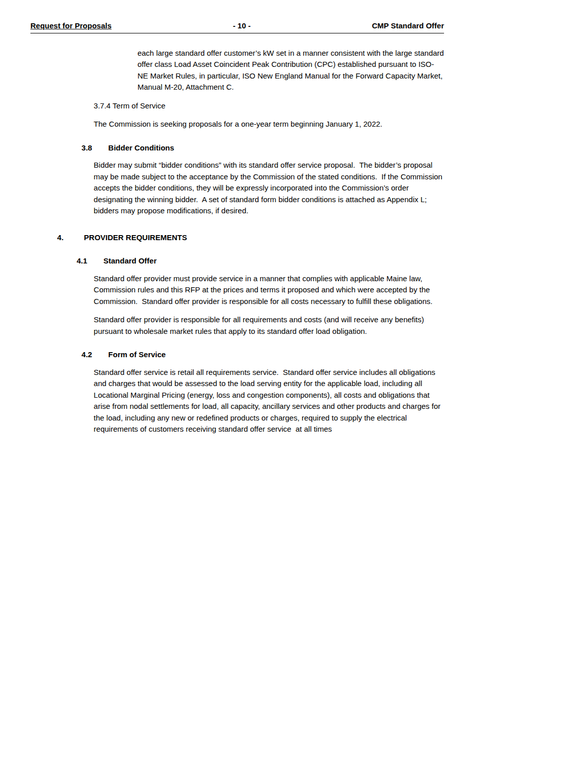Request for Proposals - 10 - CMP Standard Offer
each large standard offer customer’s kW set in a manner consistent with the large standard offer class Load Asset Coincident Peak Contribution (CPC) established pursuant to ISO-NE Market Rules, in particular, ISO New England Manual for the Forward Capacity Market, Manual M-20, Attachment C.
3.7.4 Term of Service
The Commission is seeking proposals for a one-year term beginning January 1, 2022.
3.8 Bidder Conditions
Bidder may submit “bidder conditions” with its standard offer service proposal. The bidder’s proposal may be made subject to the acceptance by the Commission of the stated conditions. If the Commission accepts the bidder conditions, they will be expressly incorporated into the Commission’s order designating the winning bidder. A set of standard form bidder conditions is attached as Appendix L; bidders may propose modifications, if desired.
4. PROVIDER REQUIREMENTS
4.1 Standard Offer
Standard offer provider must provide service in a manner that complies with applicable Maine law, Commission rules and this RFP at the prices and terms it proposed and which were accepted by the Commission. Standard offer provider is responsible for all costs necessary to fulfill these obligations.
Standard offer provider is responsible for all requirements and costs (and will receive any benefits) pursuant to wholesale market rules that apply to its standard offer load obligation.
4.2 Form of Service
Standard offer service is retail all requirements service. Standard offer service includes all obligations and charges that would be assessed to the load serving entity for the applicable load, including all Locational Marginal Pricing (energy, loss and congestion components), all costs and obligations that arise from nodal settlements for load, all capacity, ancillary services and other products and charges for the load, including any new or redefined products or charges, required to supply the electrical requirements of customers receiving standard offer service at all times